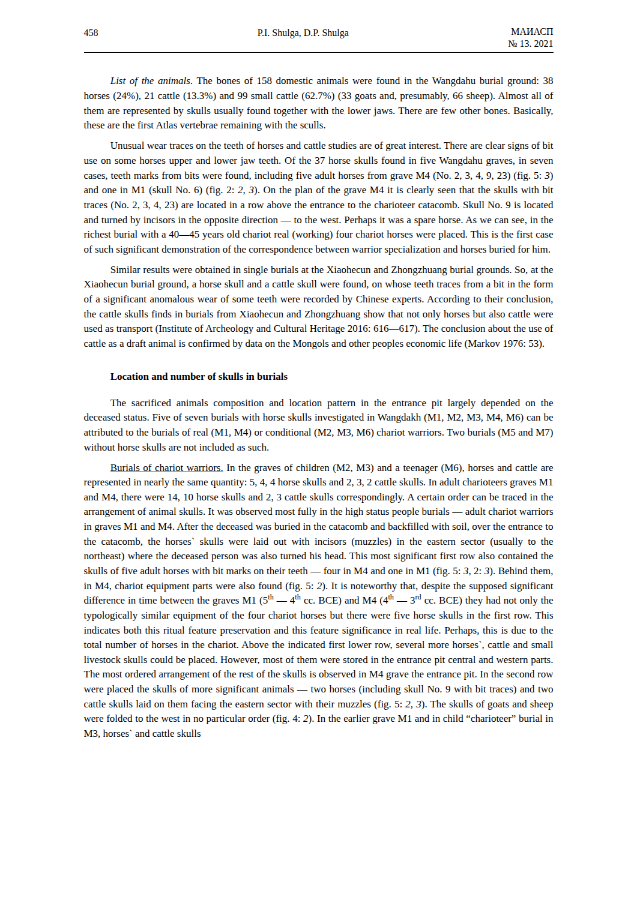458
P.I. Shulga, D.P. Shulga
МАИАСП
№ 13. 2021
List of the animals. The bones of 158 domestic animals were found in the Wangdahu burial ground: 38 horses (24%), 21 cattle (13.3%) and 99 small cattle (62.7%) (33 goats and, presumably, 66 sheep). Almost all of them are represented by skulls usually found together with the lower jaws. There are few other bones. Basically, these are the first Atlas vertebrae remaining with the sculls.
Unusual wear traces on the teeth of horses and cattle studies are of great interest. There are clear signs of bit use on some horses upper and lower jaw teeth. Of the 37 horse skulls found in five Wangdahu graves, in seven cases, teeth marks from bits were found, including five adult horses from grave M4 (No. 2, 3, 4, 9, 23) (fig. 5: 3) and one in M1 (skull No. 6) (fig. 2: 2, 3). On the plan of the grave M4 it is clearly seen that the skulls with bit traces (No. 2, 3, 4, 23) are located in a row above the entrance to the charioteer catacomb. Skull No. 9 is located and turned by incisors in the opposite direction — to the west. Perhaps it was a spare horse. As we can see, in the richest burial with a 40—45 years old chariot real (working) four chariot horses were placed. This is the first case of such significant demonstration of the correspondence between warrior specialization and horses buried for him.
Similar results were obtained in single burials at the Xiaohecun and Zhongzhuang burial grounds. So, at the Xiaohecun burial ground, a horse skull and a cattle skull were found, on whose teeth traces from a bit in the form of a significant anomalous wear of some teeth were recorded by Chinese experts. According to their conclusion, the cattle skulls finds in burials from Xiaohecun and Zhongzhuang show that not only horses but also cattle were used as transport (Institute of Archeology and Cultural Heritage 2016: 616—617). The conclusion about the use of cattle as a draft animal is confirmed by data on the Mongols and other peoples economic life (Markov 1976: 53).
Location and number of skulls in burials
The sacrificed animals composition and location pattern in the entrance pit largely depended on the deceased status. Five of seven burials with horse skulls investigated in Wangdakh (M1, M2, M3, M4, M6) can be attributed to the burials of real (M1, M4) or conditional (M2, M3, M6) chariot warriors. Two burials (M5 and M7) without horse skulls are not included as such.
Burials of chariot warriors. In the graves of children (M2, M3) and a teenager (M6), horses and cattle are represented in nearly the same quantity: 5, 4, 4 horse skulls and 2, 3, 2 cattle skulls. In adult charioteers graves M1 and M4, there were 14, 10 horse skulls and 2, 3 cattle skulls correspondingly. A certain order can be traced in the arrangement of animal skulls. It was observed most fully in the high status people burials — adult chariot warriors in graves M1 and M4. After the deceased was buried in the catacomb and backfilled with soil, over the entrance to the catacomb, the horses` skulls were laid out with incisors (muzzles) in the eastern sector (usually to the northeast) where the deceased person was also turned his head. This most significant first row also contained the skulls of five adult horses with bit marks on their teeth — four in M4 and one in M1 (fig. 5: 3, 2: 3). Behind them, in M4, chariot equipment parts were also found (fig. 5: 2). It is noteworthy that, despite the supposed significant difference in time between the graves M1 (5th — 4th cc. BCE) and M4 (4th — 3rd cc. BCE) they had not only the typologically similar equipment of the four chariot horses but there were five horse skulls in the first row. This indicates both this ritual feature preservation and this feature significance in real life. Perhaps, this is due to the total number of horses in the chariot. Above the indicated first lower row, several more horses`, cattle and small livestock skulls could be placed. However, most of them were stored in the entrance pit central and western parts. The most ordered arrangement of the rest of the skulls is observed in M4 grave the entrance pit. In the second row were placed the skulls of more significant animals — two horses (including skull No. 9 with bit traces) and two cattle skulls laid on them facing the eastern sector with their muzzles (fig. 5: 2, 3). The skulls of goats and sheep were folded to the west in no particular order (fig. 4: 2). In the earlier grave M1 and in child “charioteer” burial in M3, horses` and cattle skulls